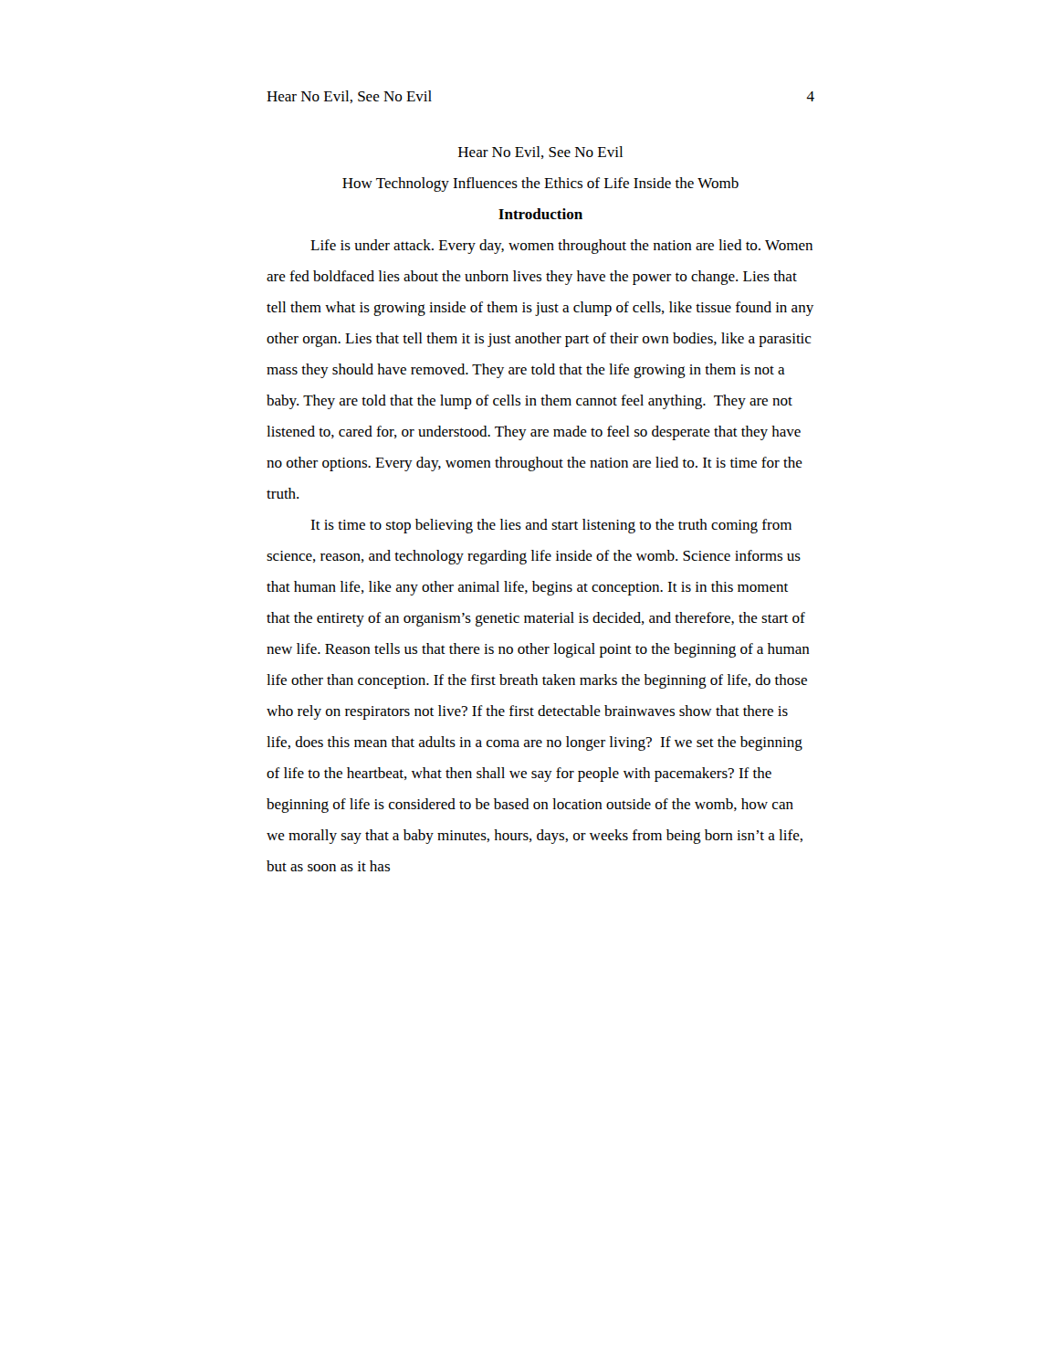Hear No Evil, See No Evil 4
Hear No Evil, See No Evil
How Technology Influences the Ethics of Life Inside the Womb
Introduction
Life is under attack. Every day, women throughout the nation are lied to. Women are fed boldfaced lies about the unborn lives they have the power to change. Lies that tell them what is growing inside of them is just a clump of cells, like tissue found in any other organ. Lies that tell them it is just another part of their own bodies, like a parasitic mass they should have removed. They are told that the life growing in them is not a baby. They are told that the lump of cells in them cannot feel anything. They are not listened to, cared for, or understood. They are made to feel so desperate that they have no other options. Every day, women throughout the nation are lied to. It is time for the truth.
It is time to stop believing the lies and start listening to the truth coming from science, reason, and technology regarding life inside of the womb. Science informs us that human life, like any other animal life, begins at conception. It is in this moment that the entirety of an organism’s genetic material is decided, and therefore, the start of new life. Reason tells us that there is no other logical point to the beginning of a human life other than conception. If the first breath taken marks the beginning of life, do those who rely on respirators not live? If the first detectable brainwaves show that there is life, does this mean that adults in a coma are no longer living? If we set the beginning of life to the heartbeat, what then shall we say for people with pacemakers? If the beginning of life is considered to be based on location outside of the womb, how can we morally say that a baby minutes, hours, days, or weeks from being born isn’t a life, but as soon as it has